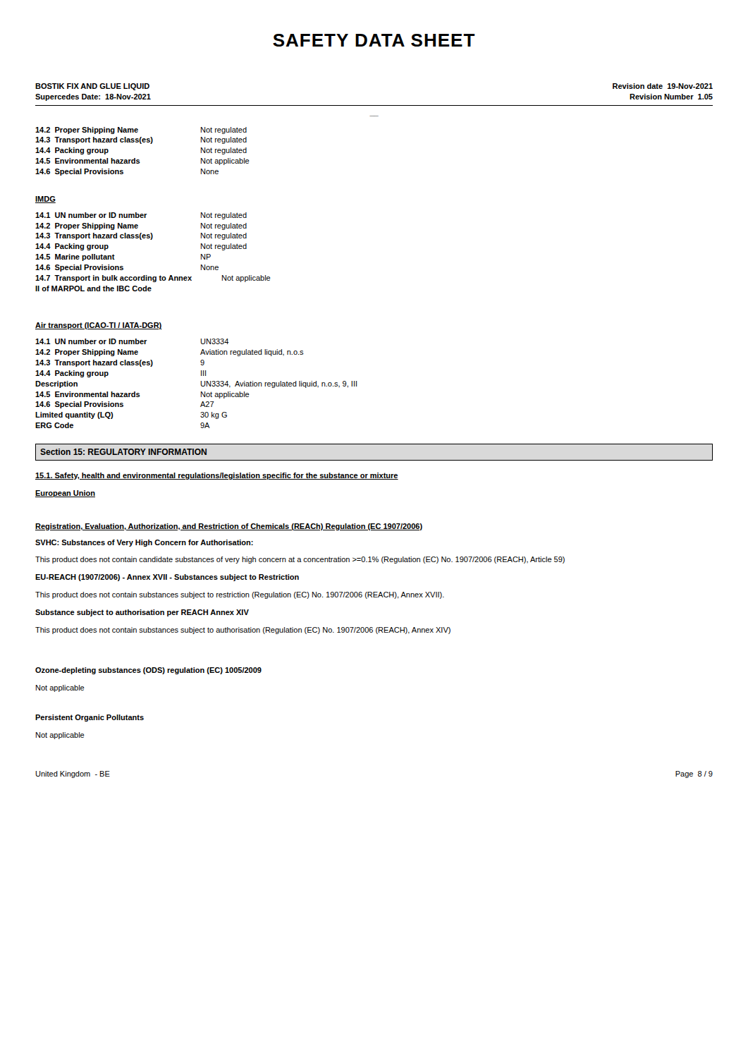SAFETY DATA SHEET
BOSTIK FIX AND GLUE LIQUID
Supercedes Date: 18-Nov-2021
Revision date 19-Nov-2021
Revision Number 1.05
__
| 14.2 Proper Shipping Name | Not regulated |
| 14.3 Transport hazard class(es) | Not regulated |
| 14.4 Packing group | Not regulated |
| 14.5 Environmental hazards | Not applicable |
| 14.6 Special Provisions | None |
IMDG
| 14.1 UN number or ID number | Not regulated |
| 14.2 Proper Shipping Name | Not regulated |
| 14.3 Transport hazard class(es) | Not regulated |
| 14.4 Packing group | Not regulated |
| 14.5 Marine pollutant | NP |
| 14.6 Special Provisions | None |
| 14.7 Transport in bulk according to Annex II of MARPOL and the IBC Code | Not applicable |
Air transport (ICAO-TI / IATA-DGR)
| 14.1 UN number or ID number | UN3334 |
| 14.2 Proper Shipping Name | Aviation regulated liquid, n.o.s |
| 14.3 Transport hazard class(es) | 9 |
| 14.4 Packing group | III |
| Description | UN3334, Aviation regulated liquid, n.o.s, 9, III |
| 14.5 Environmental hazards | Not applicable |
| 14.6 Special Provisions | A27 |
| Limited quantity (LQ) | 30 kg G |
| ERG Code | 9A |
Section 15: REGULATORY INFORMATION
15.1. Safety, health and environmental regulations/legislation specific for the substance or mixture
European Union
Registration, Evaluation, Authorization, and Restriction of Chemicals (REACh) Regulation (EC 1907/2006)
SVHC: Substances of Very High Concern for Authorisation:
This product does not contain candidate substances of very high concern at a concentration >=0.1% (Regulation (EC) No. 1907/2006 (REACH), Article 59)
EU-REACH (1907/2006) - Annex XVII - Substances subject to Restriction
This product does not contain substances subject to restriction (Regulation (EC) No. 1907/2006 (REACH), Annex XVII).
Substance subject to authorisation per REACH Annex XIV
This product does not contain substances subject to authorisation (Regulation (EC) No. 1907/2006 (REACH), Annex XIV)
Ozone-depleting substances (ODS) regulation (EC) 1005/2009
Not applicable
Persistent Organic Pollutants
Not applicable
United Kingdom - BE
Page 8 / 9